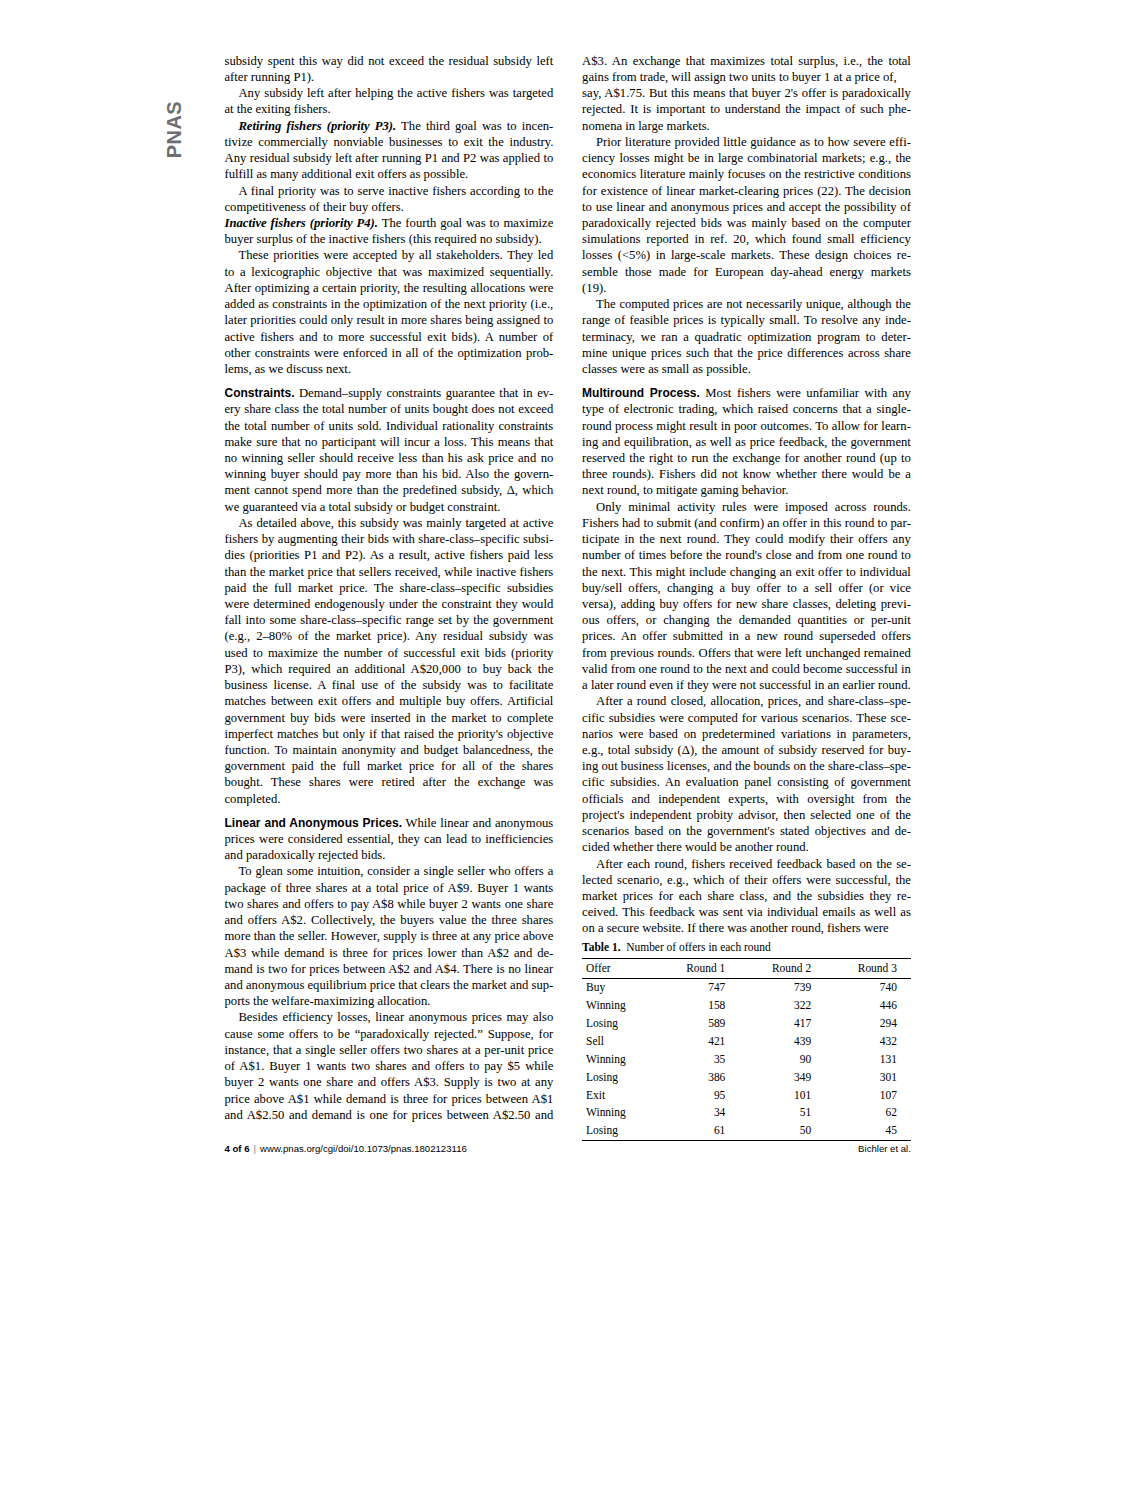PNAS
subsidy spent this way did not exceed the residual subsidy left after running P1).
Any subsidy left after helping the active fishers was targeted at the exiting fishers.
Retiring fishers (priority P3). The third goal was to incentivize commercially nonviable businesses to exit the industry. Any residual subsidy left after running P1 and P2 was applied to fulfill as many additional exit offers as possible.
A final priority was to serve inactive fishers according to the competitiveness of their buy offers.
Inactive fishers (priority P4). The fourth goal was to maximize buyer surplus of the inactive fishers (this required no subsidy).
These priorities were accepted by all stakeholders. They led to a lexicographic objective that was maximized sequentially. After optimizing a certain priority, the resulting allocations were added as constraints in the optimization of the next priority (i.e., later priorities could only result in more shares being assigned to active fishers and to more successful exit bids). A number of other constraints were enforced in all of the optimization problems, as we discuss next.
Constraints. Demand–supply constraints guarantee that in every share class the total number of units bought does not exceed the total number of units sold. Individual rationality constraints make sure that no participant will incur a loss. This means that no winning seller should receive less than his ask price and no winning buyer should pay more than his bid. Also the government cannot spend more than the predefined subsidy, Δ, which we guaranteed via a total subsidy or budget constraint.
As detailed above, this subsidy was mainly targeted at active fishers by augmenting their bids with share-class–specific subsidies (priorities P1 and P2). As a result, active fishers paid less than the market price that sellers received, while inactive fishers paid the full market price. The share-class–specific subsidies were determined endogenously under the constraint they would fall into some share-class–specific range set by the government (e.g., 2–80% of the market price). Any residual subsidy was used to maximize the number of successful exit bids (priority P3), which required an additional A$20,000 to buy back the business license. A final use of the subsidy was to facilitate matches between exit offers and multiple buy offers. Artificial government buy bids were inserted in the market to complete imperfect matches but only if that raised the priority's objective function. To maintain anonymity and budget balancedness, the government paid the full market price for all of the shares bought. These shares were retired after the exchange was completed.
Linear and Anonymous Prices. While linear and anonymous prices were considered essential, they can lead to inefficiencies and paradoxically rejected bids.
To glean some intuition, consider a single seller who offers a package of three shares at a total price of A$9. Buyer 1 wants two shares and offers to pay A$8 while buyer 2 wants one share and offers A$2. Collectively, the buyers value the three shares more than the seller. However, supply is three at any price above A$3 while demand is three for prices lower than A$2 and demand is two for prices between A$2 and A$4. There is no linear and anonymous equilibrium price that clears the market and supports the welfare-maximizing allocation.
Besides efficiency losses, linear anonymous prices may also cause some offers to be “paradoxically rejected.” Suppose, for instance, that a single seller offers two shares at a per-unit price of A$1. Buyer 1 wants two shares and offers to pay $5 while buyer 2 wants one share and offers A$3. Supply is two at any price above A$1 while demand is three for prices between A$1 and A$2.50 and demand is one for prices between A$2.50 and A$3. An exchange that maximizes total surplus, i.e., the total gains from trade, will assign two units to buyer 1 at a price of,
say, A$1.75. But this means that buyer 2's offer is paradoxically rejected. It is important to understand the impact of such phenomena in large markets.
Prior literature provided little guidance as to how severe efficiency losses might be in large combinatorial markets; e.g., the economics literature mainly focuses on the restrictive conditions for existence of linear market-clearing prices (22). The decision to use linear and anonymous prices and accept the possibility of paradoxically rejected bids was mainly based on the computer simulations reported in ref. 20, which found small efficiency losses (<5%) in large-scale markets. These design choices resemble those made for European day-ahead energy markets (19).
The computed prices are not necessarily unique, although the range of feasible prices is typically small. To resolve any indeterminacy, we ran a quadratic optimization program to determine unique prices such that the price differences across share classes were as small as possible.
Multiround Process. Most fishers were unfamiliar with any type of electronic trading, which raised concerns that a single-round process might result in poor outcomes. To allow for learning and equilibration, as well as price feedback, the government reserved the right to run the exchange for another round (up to three rounds). Fishers did not know whether there would be a next round, to mitigate gaming behavior.
Only minimal activity rules were imposed across rounds. Fishers had to submit (and confirm) an offer in this round to participate in the next round. They could modify their offers any number of times before the round's close and from one round to the next. This might include changing an exit offer to individual buy/sell offers, changing a buy offer to a sell offer (or vice versa), adding buy offers for new share classes, deleting previous offers, or changing the demanded quantities or per-unit prices. An offer submitted in a new round superseded offers from previous rounds. Offers that were left unchanged remained valid from one round to the next and could become successful in a later round even if they were not successful in an earlier round.
After a round closed, allocation, prices, and share-class–specific subsidies were computed for various scenarios. These scenarios were based on predetermined variations in parameters, e.g., total subsidy (Δ), the amount of subsidy reserved for buying out business licenses, and the bounds on the share-class–specific subsidies. An evaluation panel consisting of government officials and independent experts, with oversight from the project's independent probity advisor, then selected one of the scenarios based on the government's stated objectives and decided whether there would be another round.
After each round, fishers received feedback based on the selected scenario, e.g., which of their offers were successful, the market prices for each share class, and the subsidies they received. This feedback was sent via individual emails as well as on a secure website. If there was another round, fishers were
Table 1. Number of offers in each round
| Offer | Round 1 | Round 2 | Round 3 |
| --- | --- | --- | --- |
| Buy | 747 | 739 | 740 |
| Winning | 158 | 322 | 446 |
| Losing | 589 | 417 | 294 |
| Sell | 421 | 439 | 432 |
| Winning | 35 | 90 | 131 |
| Losing | 386 | 349 | 301 |
| Exit | 95 | 101 | 107 |
| Winning | 34 | 51 | 62 |
| Losing | 61 | 50 | 45 |
4 of 6|www.pnas.org/cgi/doi/10.1073/pnas.1802123116
Bichler et al.